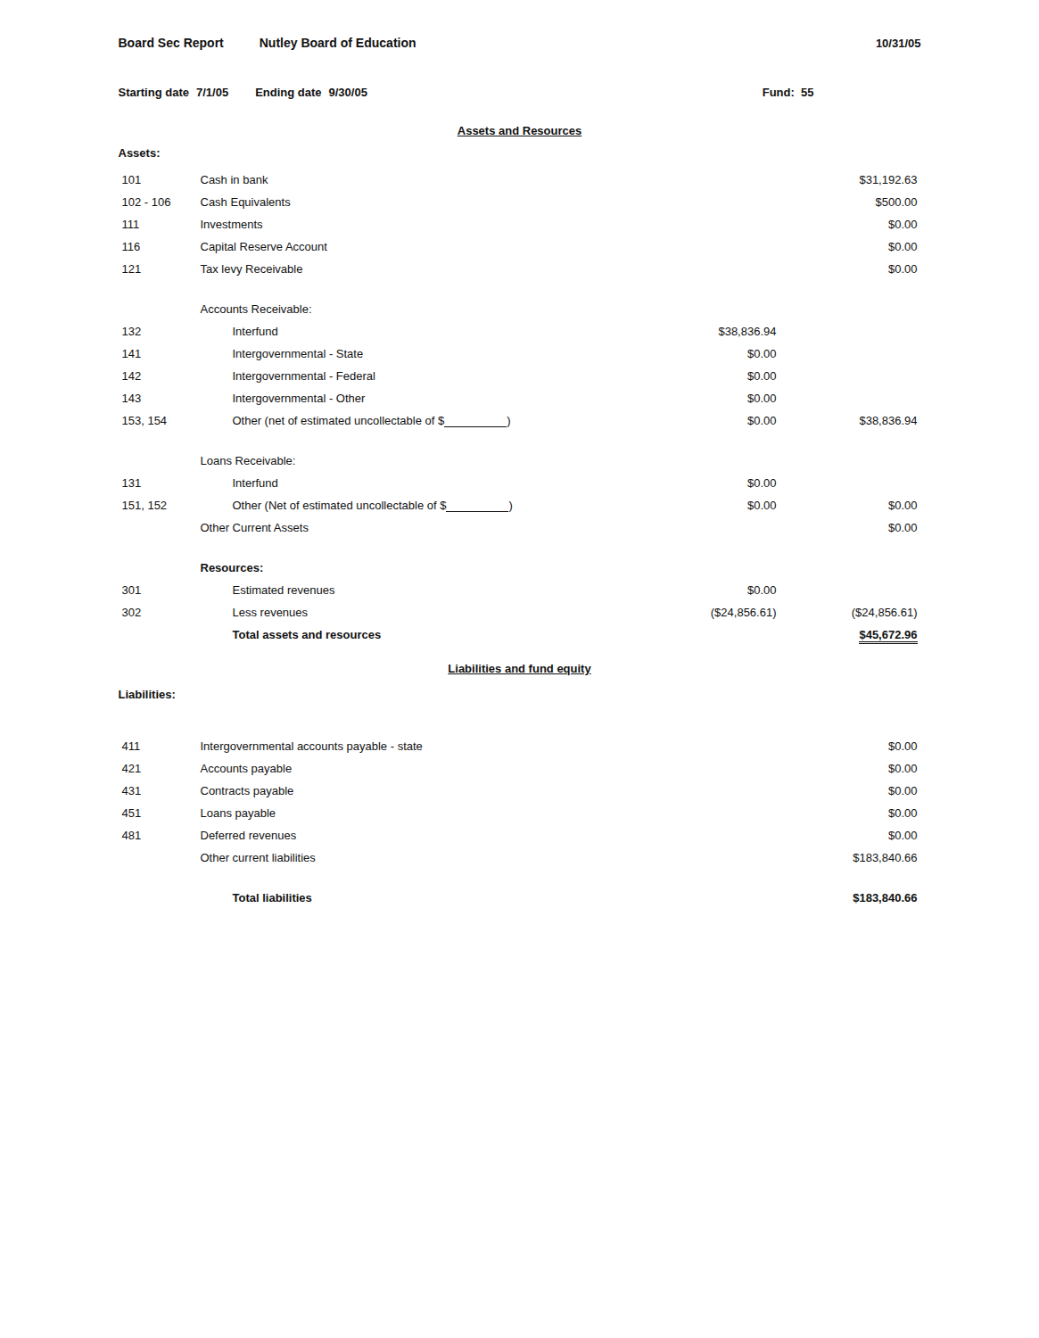Board Sec Report
Nutley Board of Education
10/31/05
Starting date 7/1/05 Ending date 9/30/05 Fund: 55
Assets and Resources
Assets:
| 101 | Cash in bank | | $31,192.63 |
| 102 - 106 | Cash Equivalents | | $500.00 |
| 111 | Investments | | $0.00 |
| 116 | Capital Reserve Account | | $0.00 |
| 121 | Tax levy Receivable | | $0.00 |
| | Accounts Receivable: | | |
| 132 | Interfund | $38,836.94 | |
| 141 | Intergovernmental - State | $0.00 | |
| 142 | Intergovernmental - Federal | $0.00 | |
| 143 | Intergovernmental - Other | $0.00 | |
| 153, 154 | Other (net of estimated uncollectable of $ ) | $0.00 | $38,836.94 |
| | Loans Receivable: | | |
| 131 | Interfund | $0.00 | |
| 151, 152 | Other (Net of estimated uncollectable of $ ) | $0.00 | $0.00 |
| | Other Current Assets | | $0.00 |
| | Resources: | | |
| 301 | Estimated revenues | $0.00 | |
| 302 | Less revenues | ($24,856.61) | ($24,856.61) |
| | Total assets and resources | | $45,672.96 |
Liabilities and fund equity
Liabilities:
| 411 | Intergovernmental accounts payable - state | | $0.00 |
| 421 | Accounts payable | | $0.00 |
| 431 | Contracts payable | | $0.00 |
| 451 | Loans payable | | $0.00 |
| 481 | Deferred revenues | | $0.00 |
| | Other current liabilities | | $183,840.66 |
| | Total liabilities | | $183,840.66 |